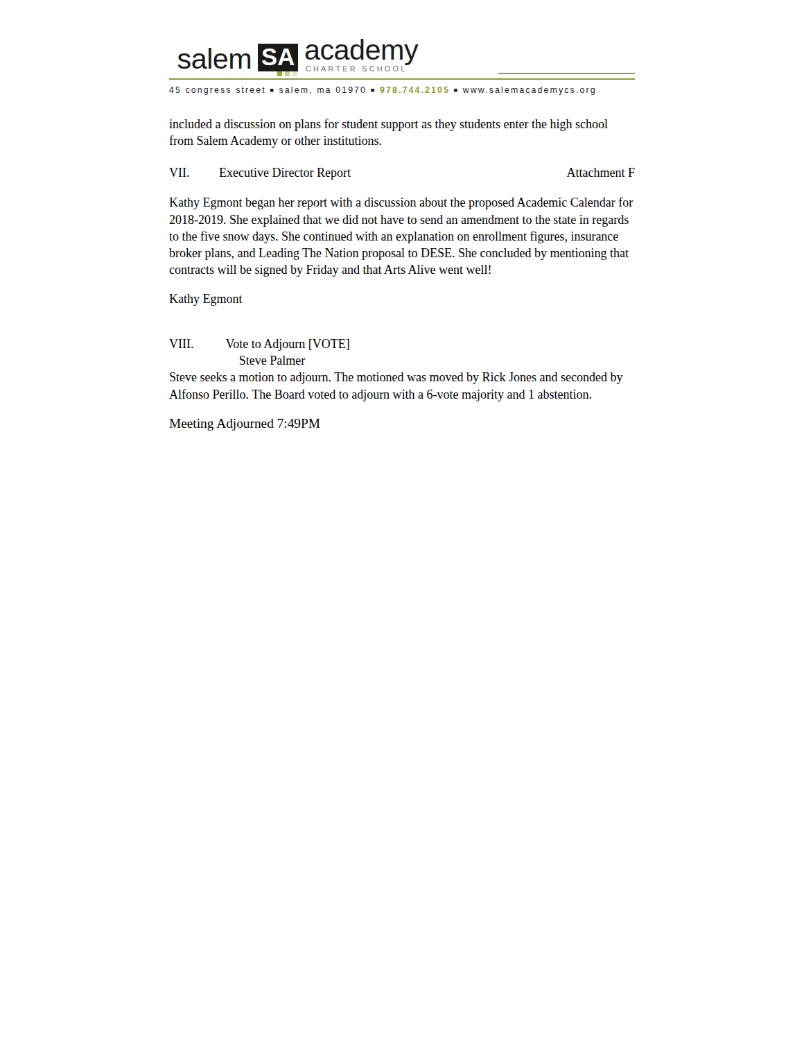salem SA academy CHARTER SCHOOL
45 congress street ■ salem, ma 01970 ■ 978.744.2105 ■ www.salemacademycs.org
included a discussion on plans for student support as they students enter the high school from Salem Academy or other institutions.
VII. Executive Director Report
Attachment F
Kathy Egmont began her report with a discussion about the proposed Academic Calendar for 2018-2019. She explained that we did not have to send an amendment to the state in regards to the five snow days. She continued with an explanation on enrollment figures, insurance broker plans, and Leading The Nation proposal to DESE. She concluded by mentioning that contracts will be signed by Friday and that Arts Alive went well!
Kathy Egmont
VIII. Vote to Adjourn [VOTE]
Steve Palmer
Steve seeks a motion to adjourn. The motioned was moved by Rick Jones and seconded by Alfonso Perillo. The Board voted to adjourn with a 6-vote majority and 1 abstention.
Meeting Adjourned 7:49PM